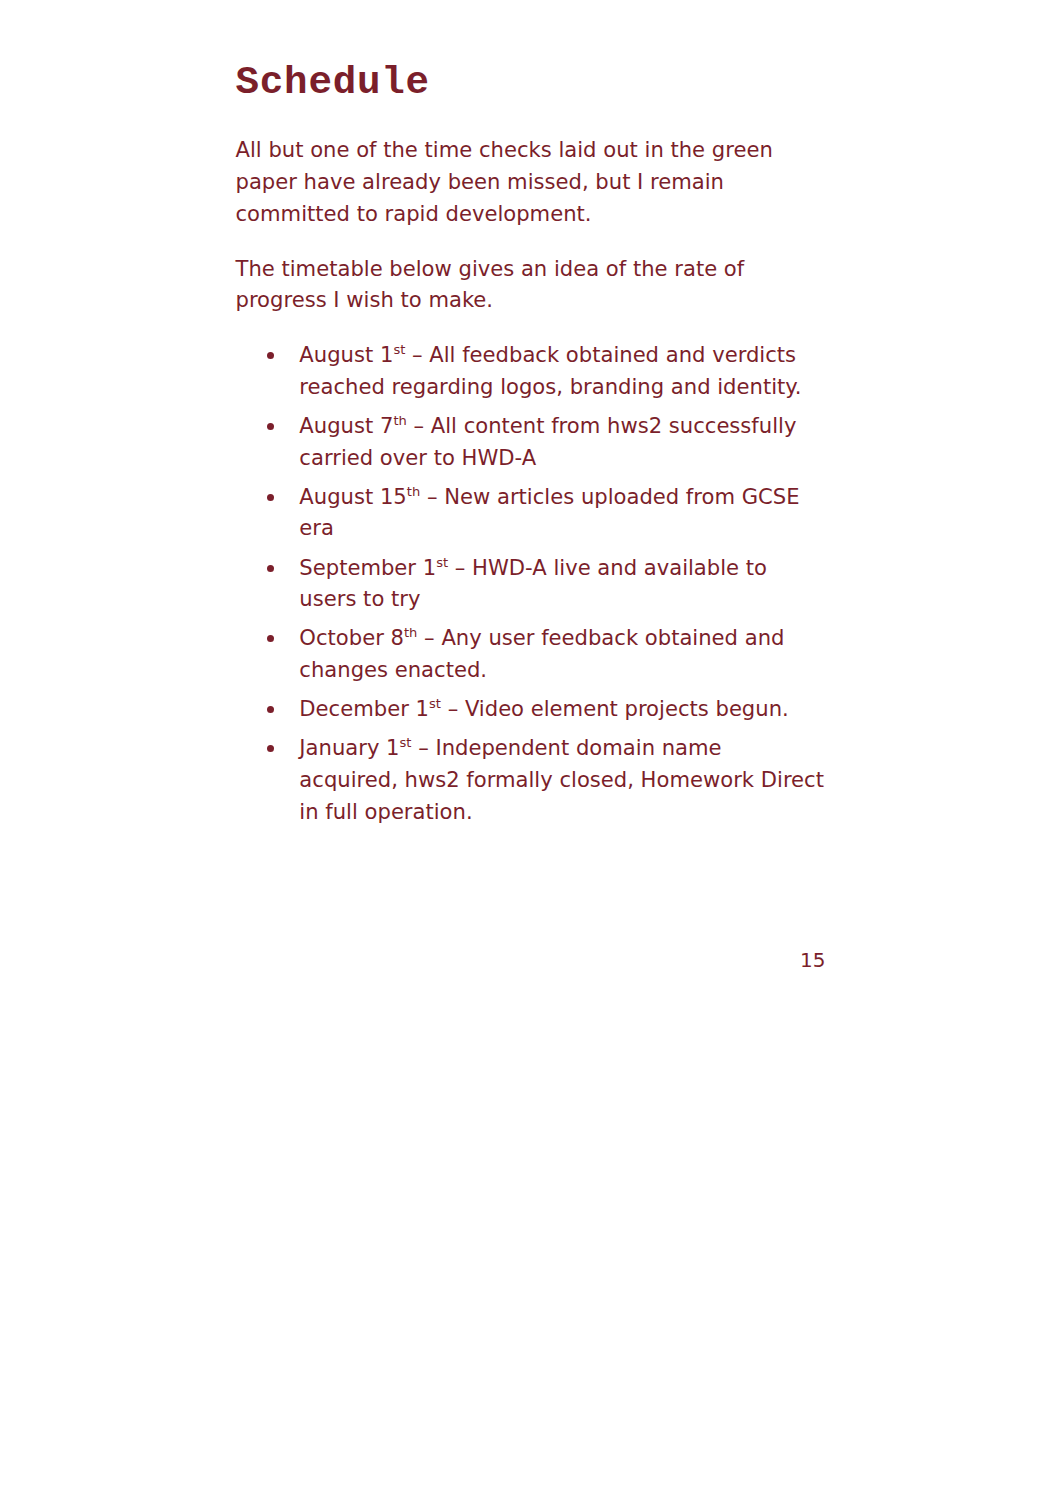Schedule
All but one of the time checks laid out in the green paper have already been missed, but I remain committed to rapid development.
The timetable below gives an idea of the rate of progress I wish to make.
August 1st – All feedback obtained and verdicts reached regarding logos, branding and identity.
August 7th – All content from hws2 successfully carried over to HWD-A
August 15th – New articles uploaded from GCSE era
September 1st – HWD-A live and available to users to try
October 8th – Any user feedback obtained and changes enacted.
December 1st – Video element projects begun.
January 1st – Independent domain name acquired, hws2 formally closed, Homework Direct in full operation.
15